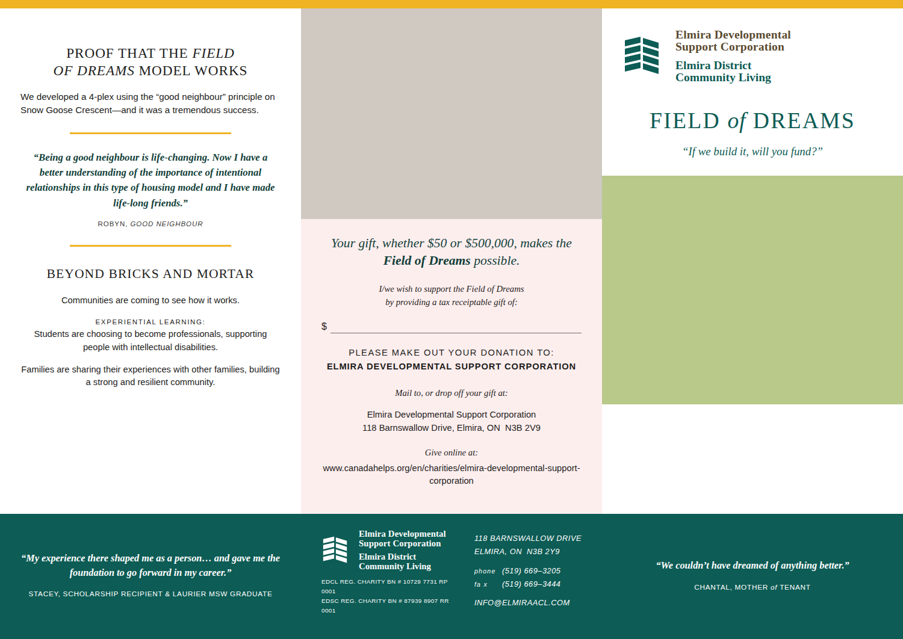PROOF THAT THE FIELD
OF DREAMS MODEL WORKS
We developed a 4-plex using the “good neighbour” principle on Snow Goose Crescent—and it was a tremendous success.
“Being a good neighbour is life-changing. Now I have a better understanding of the importance of intentional relationships in this type of housing model and I have made life-long friends.” ROBYN, GOOD NEIGHBOUR
BEYOND BRICKS AND MORTAR
Communities are coming to see how it works.
EXPERIENTIAL LEARNING: Students are choosing to become professionals, supporting people with intellectual disabilities.
Families are sharing their experiences with other families, building a strong and resilient community.
Your gift, whether $50 or $500,000, makes the Field of Dreams possible.
I/we wish to support the Field of Dreams
by providing a tax receiptable gift of:
$
PLEASE MAKE OUT YOUR DONATION TO: ELMIRA DEVELOPMENTAL SUPPORT CORPORATION
Mail to, or drop off your gift at:
Elmira Developmental Support Corporation
118 Barnswallow Drive, Elmira, ON N3B 2V9
Give online at:
www.canadahelps.org/en/charities/elmira-developmental-support-corporation
Elmira Developmental
Support Corporation
Elmira District
Community Living
FIELD of DREAMS
“If we build it, will you fund?”
“My experience there shaped me as a person… and gave me the foundation to go forward in my career.” STACEY, SCHOLARSHIP RECIPIENT & LAURIER MSW GRADUATE
Elmira Developmental
Support Corporation
Elmira District
Community Living
EDCL REG. CHARITY BN # 10729 7731 RP 0001
EDSC REG. CHARITY BN # 87939 8907 RR 0001
118 BARNSWALLOW DRIVE
ELMIRA, ON N3B 2Y9
phone(519) 669–3205
fa x(519) 669–3444
INFO@ELMIRAACL.COM
“We couldn’t have dreamed of anything better.” CHANTAL, MOTHER of TENANT